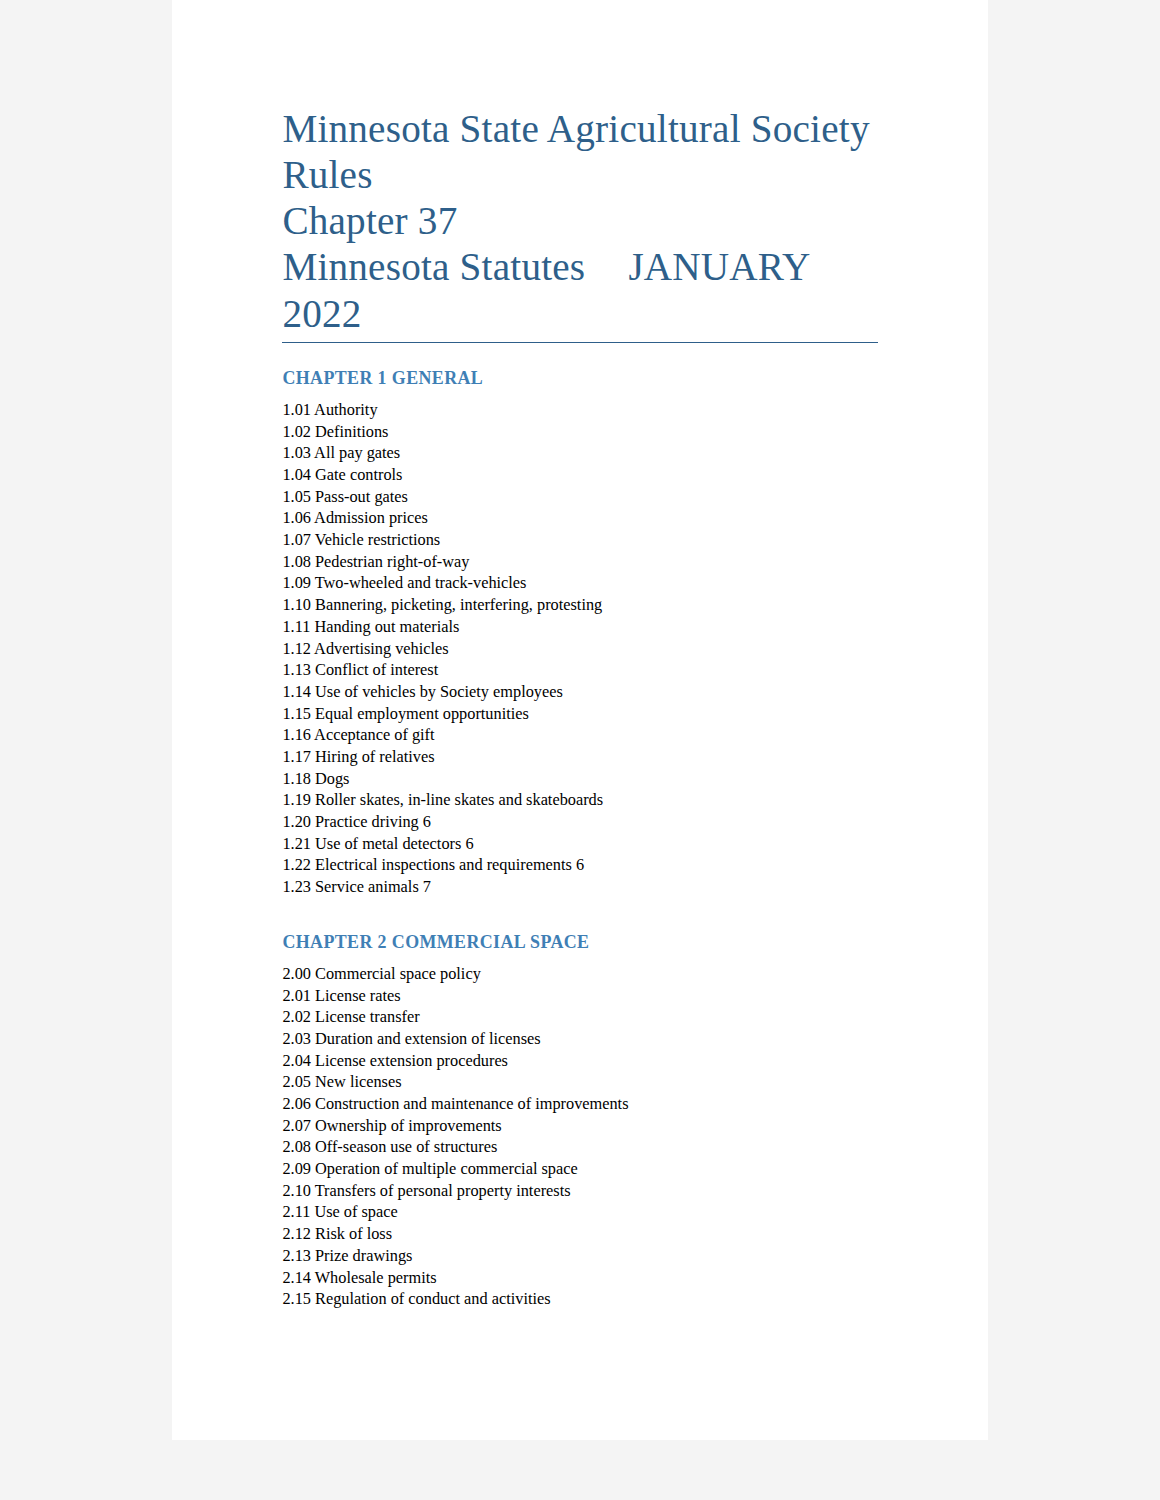Minnesota State Agricultural Society Rules
Chapter 37
Minnesota StatutesJANUARY 2022
CHAPTER 1 GENERAL
1.01 Authority
1.02 Definitions
1.03 All pay gates
1.04 Gate controls
1.05 Pass-out gates
1.06 Admission prices
1.07 Vehicle restrictions
1.08 Pedestrian right-of-way
1.09 Two-wheeled and track-vehicles
1.10 Bannering, picketing, interfering, protesting
1.11 Handing out materials
1.12 Advertising vehicles
1.13 Conflict of interest
1.14 Use of vehicles by Society employees
1.15 Equal employment opportunities
1.16 Acceptance of gift
1.17 Hiring of relatives
1.18 Dogs
1.19 Roller skates, in-line skates and skateboards
1.20 Practice driving 6
1.21 Use of metal detectors 6
1.22 Electrical inspections and requirements 6
1.23 Service animals 7
CHAPTER 2 COMMERCIAL SPACE
2.00 Commercial space policy
2.01 License rates
2.02 License transfer
2.03 Duration and extension of licenses
2.04 License extension procedures
2.05 New licenses
2.06 Construction and maintenance of improvements
2.07 Ownership of improvements
2.08 Off-season use of structures
2.09 Operation of multiple commercial space
2.10 Transfers of personal property interests
2.11 Use of space
2.12 Risk of loss
2.13 Prize drawings
2.14 Wholesale permits
2.15 Regulation of conduct and activities